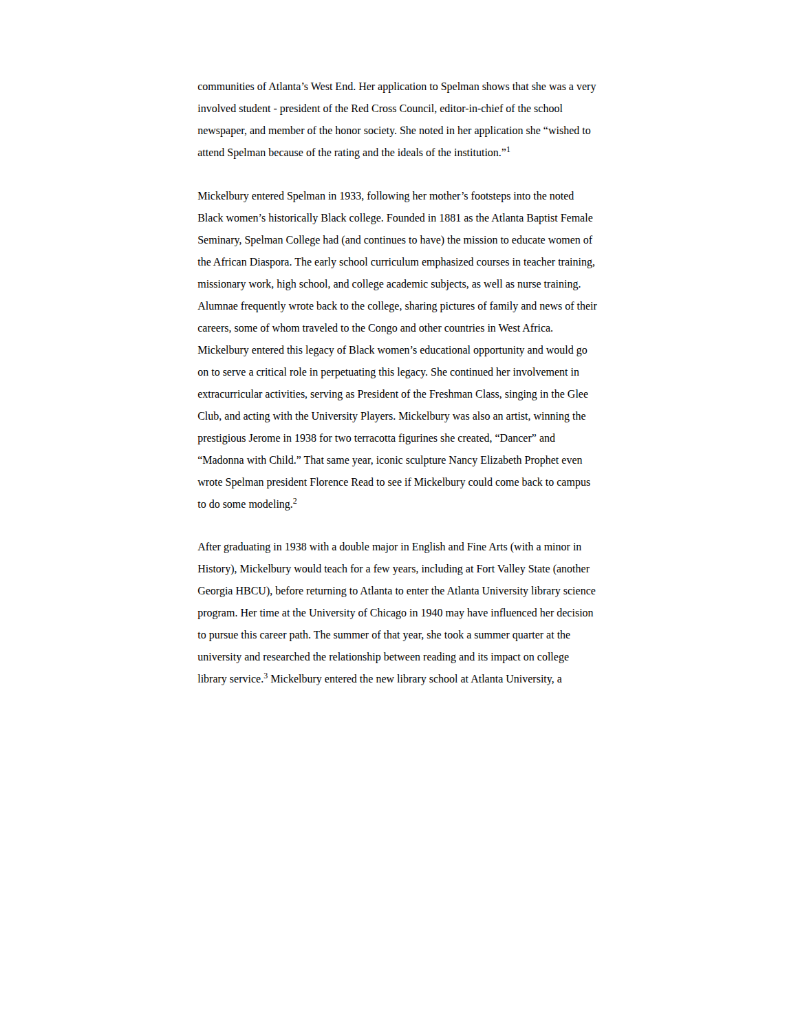communities of Atlanta’s West End. Her application to Spelman shows that she was a very involved student - president of the Red Cross Council, editor-in-chief of the school newspaper, and member of the honor society. She noted in her application she “wished to attend Spelman because of the rating and the ideals of the institution.”1
Mickelbury entered Spelman in 1933, following her mother’s footsteps into the noted Black women’s historically Black college. Founded in 1881 as the Atlanta Baptist Female Seminary, Spelman College had (and continues to have) the mission to educate women of the African Diaspora. The early school curriculum emphasized courses in teacher training, missionary work, high school, and college academic subjects, as well as nurse training. Alumnae frequently wrote back to the college, sharing pictures of family and news of their careers, some of whom traveled to the Congo and other countries in West Africa. Mickelbury entered this legacy of Black women’s educational opportunity and would go on to serve a critical role in perpetuating this legacy. She continued her involvement in extracurricular activities, serving as President of the Freshman Class, singing in the Glee Club, and acting with the University Players. Mickelbury was also an artist, winning the prestigious Jerome in 1938 for two terracotta figurines she created, “Dancer” and “Madonna with Child.” That same year, iconic sculpture Nancy Elizabeth Prophet even wrote Spelman president Florence Read to see if Mickelbury could come back to campus to do some modeling.2
After graduating in 1938 with a double major in English and Fine Arts (with a minor in History), Mickelbury would teach for a few years, including at Fort Valley State (another Georgia HBCU), before returning to Atlanta to enter the Atlanta University library science program. Her time at the University of Chicago in 1940 may have influenced her decision to pursue this career path. The summer of that year, she took a summer quarter at the university and researched the relationship between reading and its impact on college library service.3 Mickelbury entered the new library school at Atlanta University, a